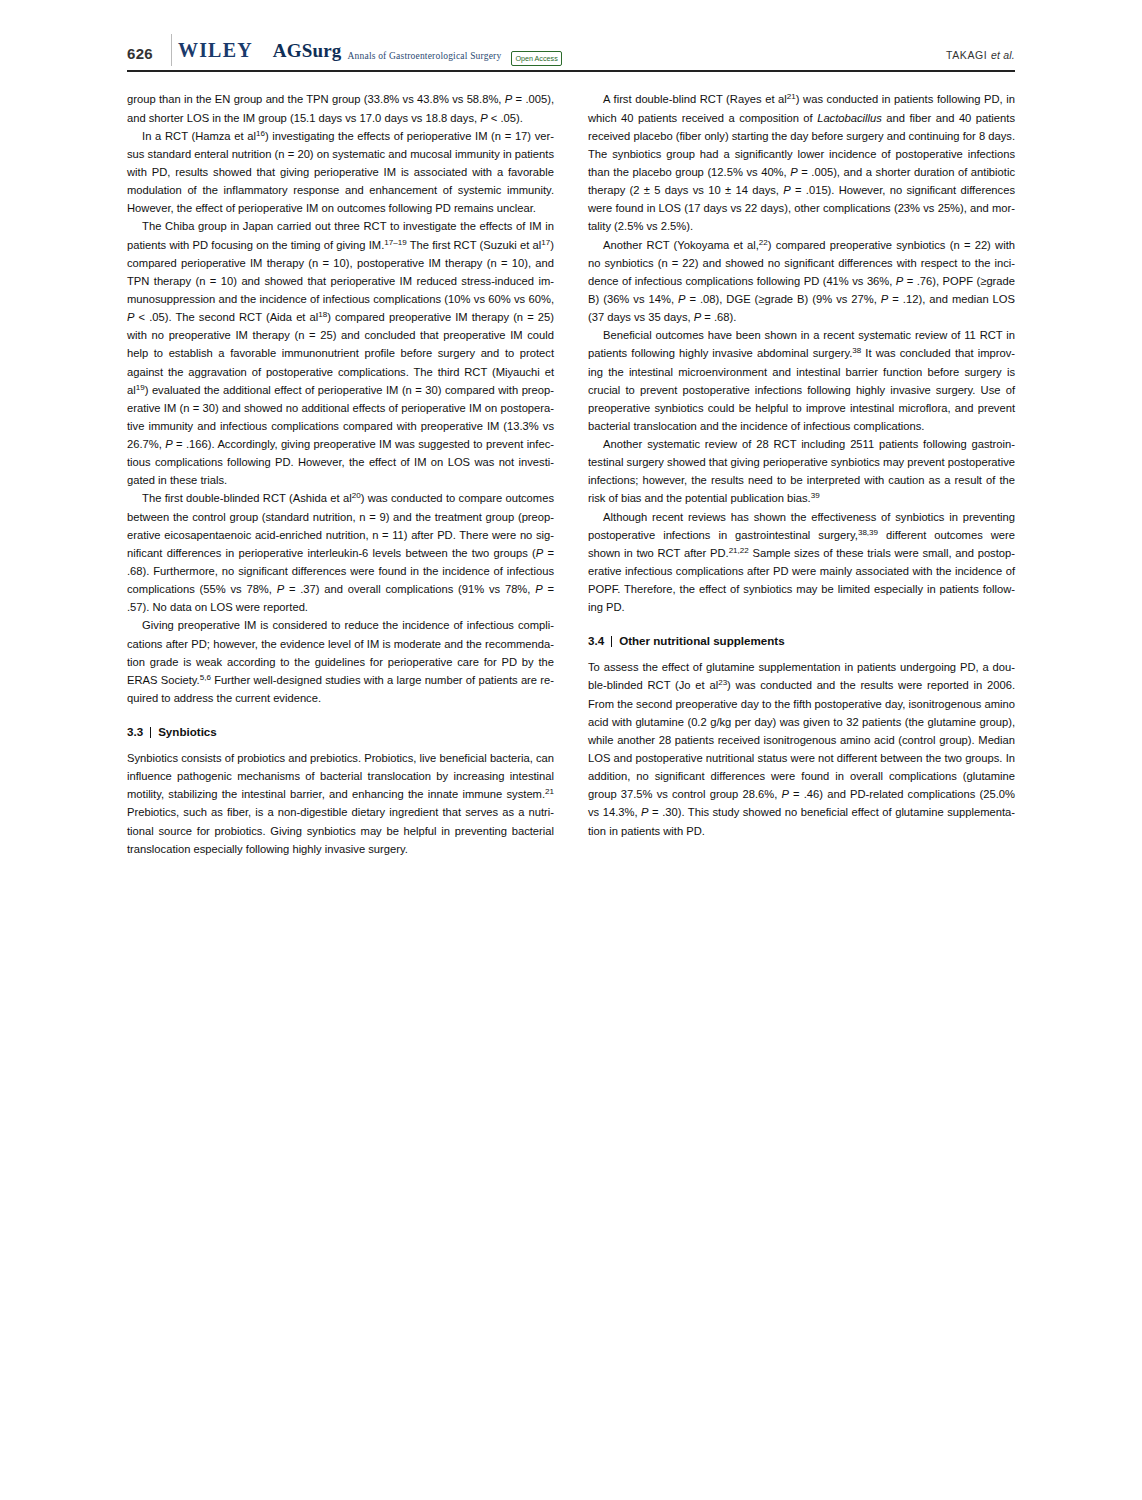626
WILEY
AG Surg Annals of Gastroenterological Surgery Open Access
TAKAGI et al.
group than in the EN group and the TPN group (33.8% vs 43.8% vs 58.8%, P = .005), and shorter LOS in the IM group (15.1 days vs 17.0 days vs 18.8 days, P < .05).
In a RCT (Hamza et al16) investigating the effects of perioperative IM (n = 17) versus standard enteral nutrition (n = 20) on systematic and mucosal immunity in patients with PD, results showed that giving perioperative IM is associated with a favorable modulation of the inflammatory response and enhancement of systemic immunity. However, the effect of perioperative IM on outcomes following PD remains unclear.
The Chiba group in Japan carried out three RCT to investigate the effects of IM in patients with PD focusing on the timing of giving IM.17–19 The first RCT (Suzuki et al17) compared perioperative IM therapy (n = 10), postoperative IM therapy (n = 10), and TPN therapy (n = 10) and showed that perioperative IM reduced stress-induced immunosuppression and the incidence of infectious complications (10% vs 60% vs 60%, P < .05). The second RCT (Aida et al18) compared preoperative IM therapy (n = 25) with no preoperative IM therapy (n = 25) and concluded that preoperative IM could help to establish a favorable immunonutrient profile before surgery and to protect against the aggravation of postoperative complications. The third RCT (Miyauchi et al19) evaluated the additional effect of perioperative IM (n = 30) compared with preoperative IM (n = 30) and showed no additional effects of perioperative IM on postoperative immunity and infectious complications compared with preoperative IM (13.3% vs 26.7%, P = .166). Accordingly, giving preoperative IM was suggested to prevent infectious complications following PD. However, the effect of IM on LOS was not investigated in these trials.
The first double-blinded RCT (Ashida et al20) was conducted to compare outcomes between the control group (standard nutrition, n = 9) and the treatment group (preoperative eicosapentaenoic acid-enriched nutrition, n = 11) after PD. There were no significant differences in perioperative interleukin-6 levels between the two groups (P = .68). Furthermore, no significant differences were found in the incidence of infectious complications (55% vs 78%, P = .37) and overall complications (91% vs 78%, P = .57). No data on LOS were reported.
Giving preoperative IM is considered to reduce the incidence of infectious complications after PD; however, the evidence level of IM is moderate and the recommendation grade is weak according to the guidelines for perioperative care for PD by the ERAS Society.5,6 Further well-designed studies with a large number of patients are required to address the current evidence.
3.3 Synbiotics
Synbiotics consists of probiotics and prebiotics. Probiotics, live beneficial bacteria, can influence pathogenic mechanisms of bacterial translocation by increasing intestinal motility, stabilizing the intestinal barrier, and enhancing the innate immune system.21 Prebiotics, such as fiber, is a non-digestible dietary ingredient that serves as a nutritional source for probiotics. Giving synbiotics may be helpful in preventing bacterial translocation especially following highly invasive surgery.
A first double-blind RCT (Rayes et al21) was conducted in patients following PD, in which 40 patients received a composition of Lactobacillus and fiber and 40 patients received placebo (fiber only) starting the day before surgery and continuing for 8 days. The synbiotics group had a significantly lower incidence of postoperative infections than the placebo group (12.5% vs 40%, P = .005), and a shorter duration of antibiotic therapy (2 ± 5 days vs 10 ± 14 days, P = .015). However, no significant differences were found in LOS (17 days vs 22 days), other complications (23% vs 25%), and mortality (2.5% vs 2.5%).
Another RCT (Yokoyama et al,22) compared preoperative synbiotics (n = 22) with no synbiotics (n = 22) and showed no significant differences with respect to the incidence of infectious complications following PD (41% vs 36%, P = .76), POPF (≥grade B) (36% vs 14%, P = .08), DGE (≥grade B) (9% vs 27%, P = .12), and median LOS (37 days vs 35 days, P = .68).
Beneficial outcomes have been shown in a recent systematic review of 11 RCT in patients following highly invasive abdominal surgery.38 It was concluded that improving the intestinal microenvironment and intestinal barrier function before surgery is crucial to prevent postoperative infections following highly invasive surgery. Use of preoperative synbiotics could be helpful to improve intestinal microflora, and prevent bacterial translocation and the incidence of infectious complications.
Another systematic review of 28 RCT including 2511 patients following gastrointestinal surgery showed that giving perioperative synbiotics may prevent postoperative infections; however, the results need to be interpreted with caution as a result of the risk of bias and the potential publication bias.39
Although recent reviews has shown the effectiveness of synbiotics in preventing postoperative infections in gastrointestinal surgery,38,39 different outcomes were shown in two RCT after PD.21,22 Sample sizes of these trials were small, and postoperative infectious complications after PD were mainly associated with the incidence of POPF. Therefore, the effect of synbiotics may be limited especially in patients following PD.
3.4 Other nutritional supplements
To assess the effect of glutamine supplementation in patients undergoing PD, a double-blinded RCT (Jo et al23) was conducted and the results were reported in 2006. From the second preoperative day to the fifth postoperative day, isonitrogenous amino acid with glutamine (0.2 g/kg per day) was given to 32 patients (the glutamine group), while another 28 patients received isonitrogenous amino acid (control group). Median LOS and postoperative nutritional status were not different between the two groups. In addition, no significant differences were found in overall complications (glutamine group 37.5% vs control group 28.6%, P = .46) and PD-related complications (25.0% vs 14.3%, P = .30). This study showed no beneficial effect of glutamine supplementation in patients with PD.